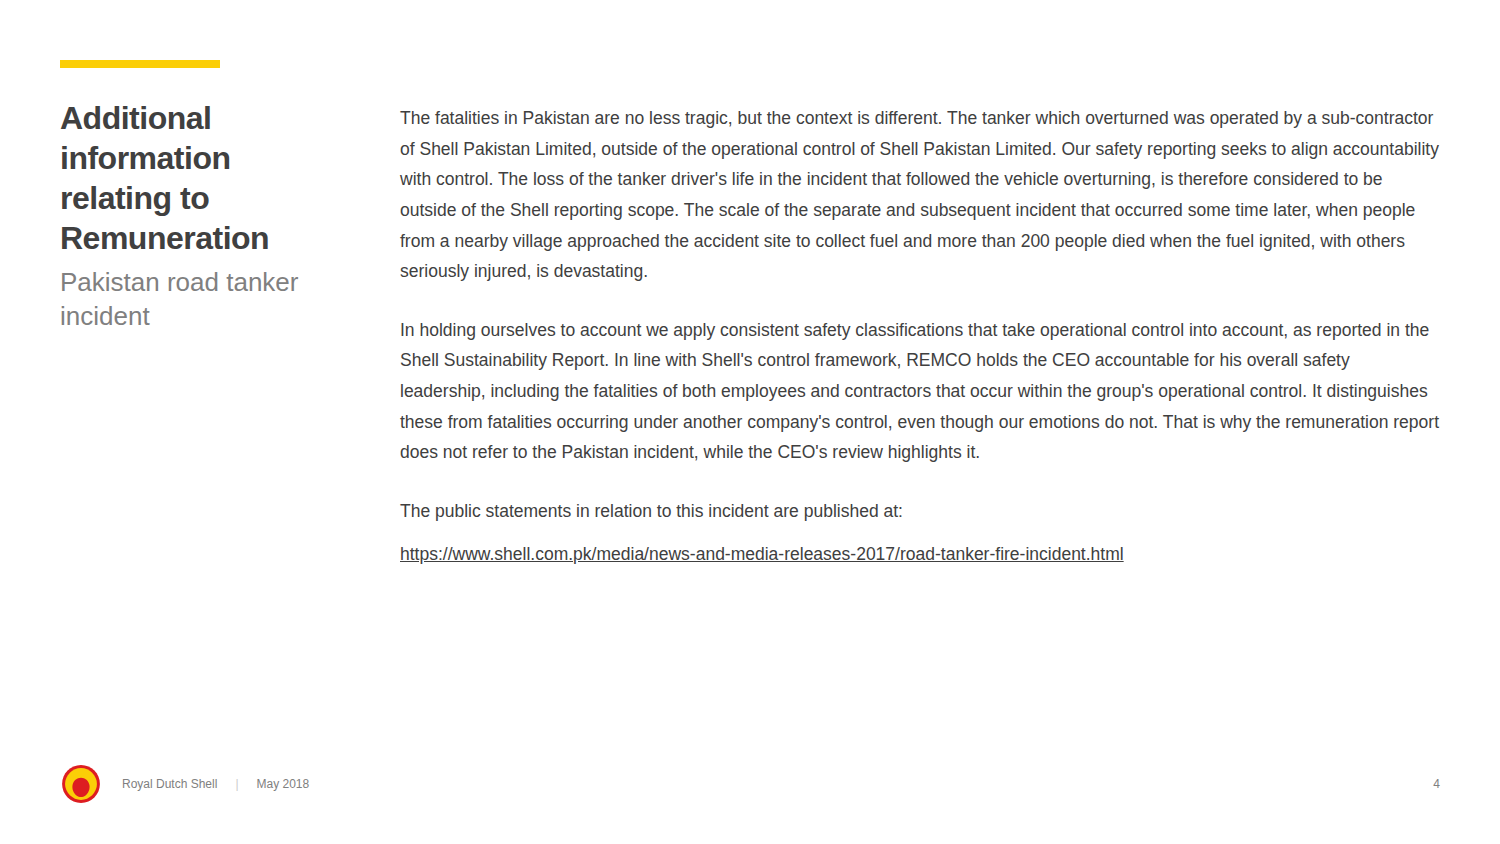Additional information relating to Remuneration
Pakistan road tanker incident
The fatalities in Pakistan are no less tragic, but the context is different. The tanker which overturned was operated by a sub-contractor of Shell Pakistan Limited, outside of the operational control of Shell Pakistan Limited. Our safety reporting seeks to align accountability with control. The loss of the tanker driver's life in the incident that followed the vehicle overturning, is therefore considered to be outside of the Shell reporting scope. The scale of the separate and subsequent incident that occurred some time later, when people from a nearby village approached the accident site to collect fuel and more than 200 people died when the fuel ignited, with others seriously injured, is devastating.
In holding ourselves to account we apply consistent safety classifications that take operational control into account, as reported in the Shell Sustainability Report. In line with Shell's control framework, REMCO holds the CEO accountable for his overall safety leadership, including the fatalities of both employees and contractors that occur within the group's operational control. It distinguishes these from fatalities occurring under another company's control, even though our emotions do not. That is why the remuneration report does not refer to the Pakistan incident, while the CEO's review highlights it.
The public statements in relation to this incident are published at:
https://www.shell.com.pk/media/news-and-media-releases-2017/road-tanker-fire-incident.html
Royal Dutch Shell | May 2018
4